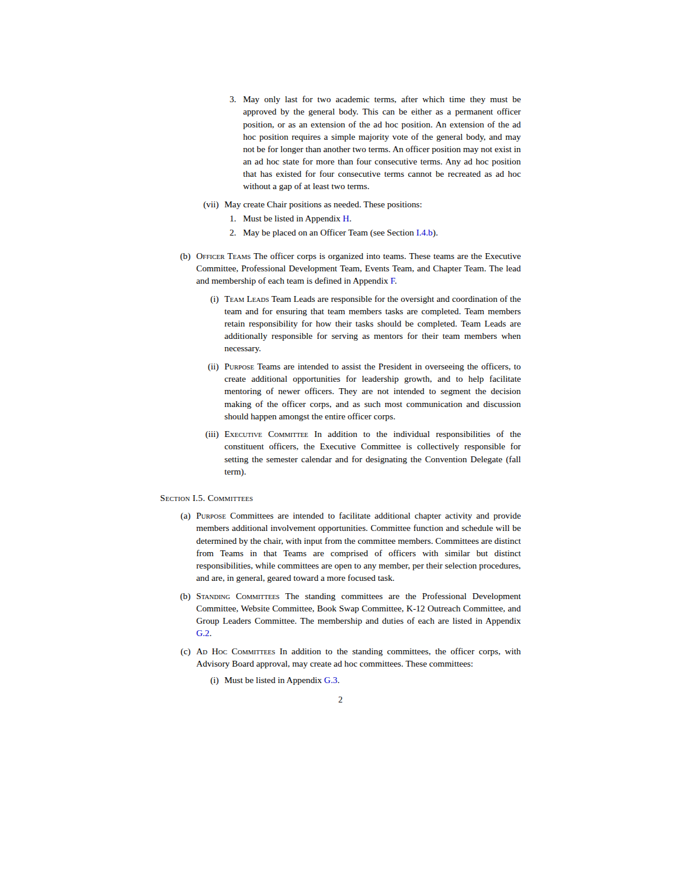3.
May only last for two academic terms, after which time they must be approved by the general body. This can be either as a permanent officer position, or as an extension of the ad hoc position. An extension of the ad hoc position requires a simple majority vote of the general body, and may not be for longer than another two terms. An officer position may not exist in an ad hoc state for more than four consecutive terms. Any ad hoc position that has existed for four consecutive terms cannot be recreated as ad hoc without a gap of at least two terms.
(vii)
May create Chair positions as needed. These positions:
1.
Must be listed in Appendix H.
2.
May be placed on an Officer Team (see Section I.4.b).
(b)
Officer Teams The officer corps is organized into teams. These teams are the Executive Committee, Professional Development Team, Events Team, and Chapter Team. The lead and membership of each team is defined in Appendix F.
(i)
Team Leads Team Leads are responsible for the oversight and coordination of the team and for ensuring that team members tasks are completed. Team members retain responsibility for how their tasks should be completed. Team Leads are additionally responsible for serving as mentors for their team members when necessary.
(ii)
Purpose Teams are intended to assist the President in overseeing the officers, to create additional opportunities for leadership growth, and to help facilitate mentoring of newer officers. They are not intended to segment the decision making of the officer corps, and as such most communication and discussion should happen amongst the entire officer corps.
(iii)
Executive Committee In addition to the individual responsibilities of the constituent officers, the Executive Committee is collectively responsible for setting the semester calendar and for designating the Convention Delegate (fall term).
Section I.5. Committees
(a)
Purpose Committees are intended to facilitate additional chapter activity and provide members additional involvement opportunities. Committee function and schedule will be determined by the chair, with input from the committee members. Committees are distinct from Teams in that Teams are comprised of officers with similar but distinct responsibilities, while committees are open to any member, per their selection procedures, and are, in general, geared toward a more focused task.
(b)
Standing Committees The standing committees are the Professional Development Committee, Website Committee, Book Swap Committee, K-12 Outreach Committee, and Group Leaders Committee. The membership and duties of each are listed in Appendix G.2.
(c)
Ad Hoc Committees In addition to the standing committees, the officer corps, with Advisory Board approval, may create ad hoc committees. These committees:
(i)
Must be listed in Appendix G.3.
2